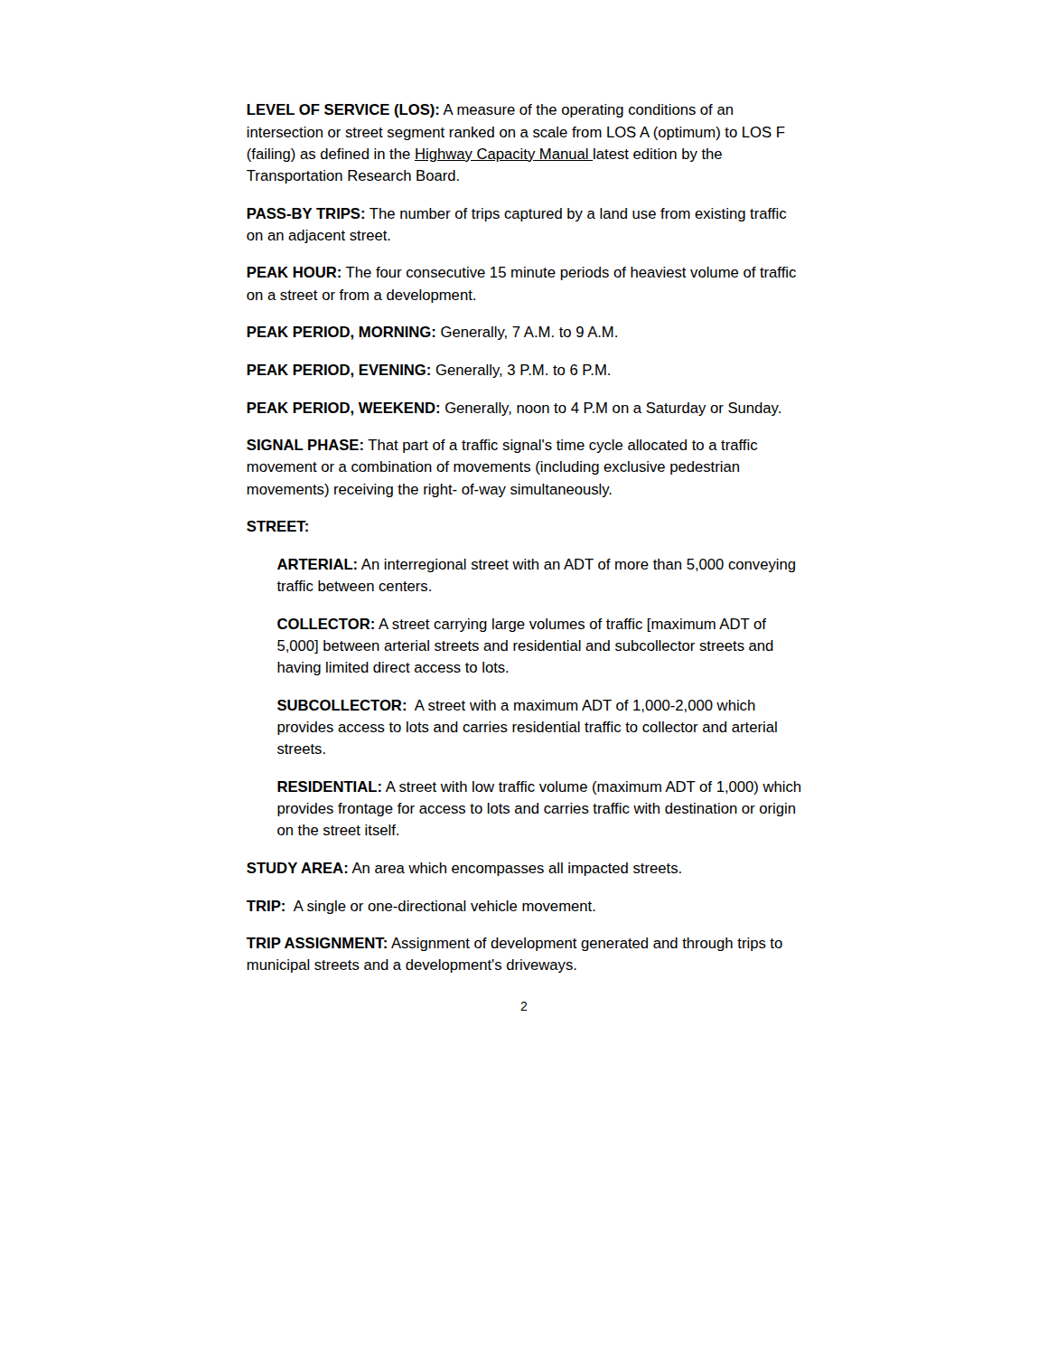LEVEL OF SERVICE (LOS): A measure of the operating conditions of an intersection or street segment ranked on a scale from LOS A (optimum) to LOS F (failing) as defined in the Highway Capacity Manual latest edition by the Transportation Research Board.
PASS-BY TRIPS: The number of trips captured by a land use from existing traffic on an adjacent street.
PEAK HOUR: The four consecutive 15 minute periods of heaviest volume of traffic on a street or from a development.
PEAK PERIOD, MORNING: Generally, 7 A.M. to 9 A.M.
PEAK PERIOD, EVENING: Generally, 3 P.M. to 6 P.M.
PEAK PERIOD, WEEKEND: Generally, noon to 4 P.M on a Saturday or Sunday.
SIGNAL PHASE: That part of a traffic signal's time cycle allocated to a traffic movement or a combination of movements (including exclusive pedestrian movements) receiving the right- of-way simultaneously.
STREET:
ARTERIAL: An interregional street with an ADT of more than 5,000 conveying traffic between centers.
COLLECTOR: A street carrying large volumes of traffic [maximum ADT of 5,000] between arterial streets and residential and subcollector streets and having limited direct access to lots.
SUBCOLLECTOR: A street with a maximum ADT of 1,000-2,000 which provides access to lots and carries residential traffic to collector and arterial streets.
RESIDENTIAL: A street with low traffic volume (maximum ADT of 1,000) which provides frontage for access to lots and carries traffic with destination or origin on the street itself.
STUDY AREA: An area which encompasses all impacted streets.
TRIP: A single or one-directional vehicle movement.
TRIP ASSIGNMENT: Assignment of development generated and through trips to municipal streets and a development's driveways.
2